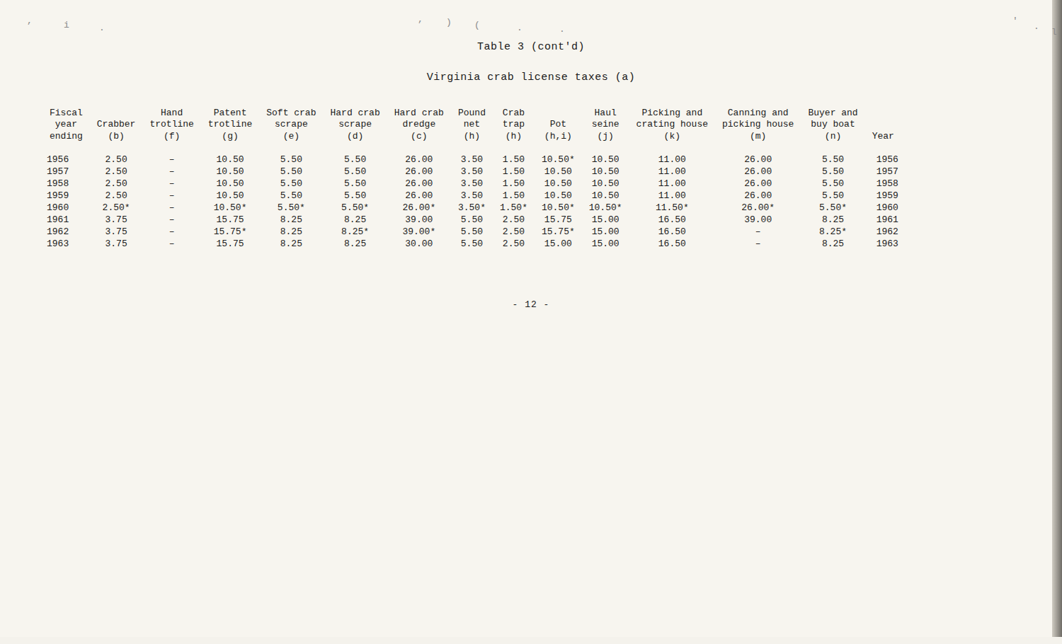, i . , ) ( . . ' . l
Table 3 (cont'd)
Virginia crab license taxes (a)
| Fiscal year ending | Crabber (b) | Hand trotline (f) | Patent trotline (g) | Soft crab scrape (e) | Hard crab scrape (d) | Hard crab dredge (c) | Pound net (h) | Crab trap (h) | Pot (h,i) | Haul seine (j) | Picking and crating house (k) | Canning and picking house (m) | Buyer and buy boat (n) | Year |
| --- | --- | --- | --- | --- | --- | --- | --- | --- | --- | --- | --- | --- | --- | --- |
| 1956 | 2.50 | – | 10.50 | 5.50 | 5.50 | 26.00 | 3.50 | 1.50 | 10.50* | 10.50 | 11.00 | 26.00 | 5.50 | 1956 |
| 1957 | 2.50 | – | 10.50 | 5.50 | 5.50 | 26.00 | 3.50 | 1.50 | 10.50 | 10.50 | 11.00 | 26.00 | 5.50 | 1957 |
| 1958 | 2.50 | – | 10.50 | 5.50 | 5.50 | 26.00 | 3.50 | 1.50 | 10.50 | 10.50 | 11.00 | 26.00 | 5.50 | 1958 |
| 1959 | 2.50 | – | 10.50 | 5.50 | 5.50 | 26.00 | 3.50 | 1.50 | 10.50 | 10.50 | 11.00 | 26.00 | 5.50 | 1959 |
| 1960 | 2.50* | – | 10.50* | 5.50* | 5.50* | 26.00* | 3.50* | 1.50* | 10.50* | 10.50* | 11.50* | 26.00* | 5.50* | 1960 |
| 1961 | 3.75 | – | 15.75 | 8.25 | 8.25 | 39.00 | 5.50 | 2.50 | 15.75 | 15.00 | 16.50 | 39.00 | 8.25 | 1961 |
| 1962 | 3.75 | – | 15.75* | 8.25 | 8.25* | 39.00* | 5.50 | 2.50 | 15.75* | 15.00 | 16.50 | – | 8.25* | 1962 |
| 1963 | 3.75 | – | 15.75 | 8.25 | 8.25 | 30.00 | 5.50 | 2.50 | 15.00 | 15.00 | 16.50 | – | 8.25 | 1963 |
- 12 -